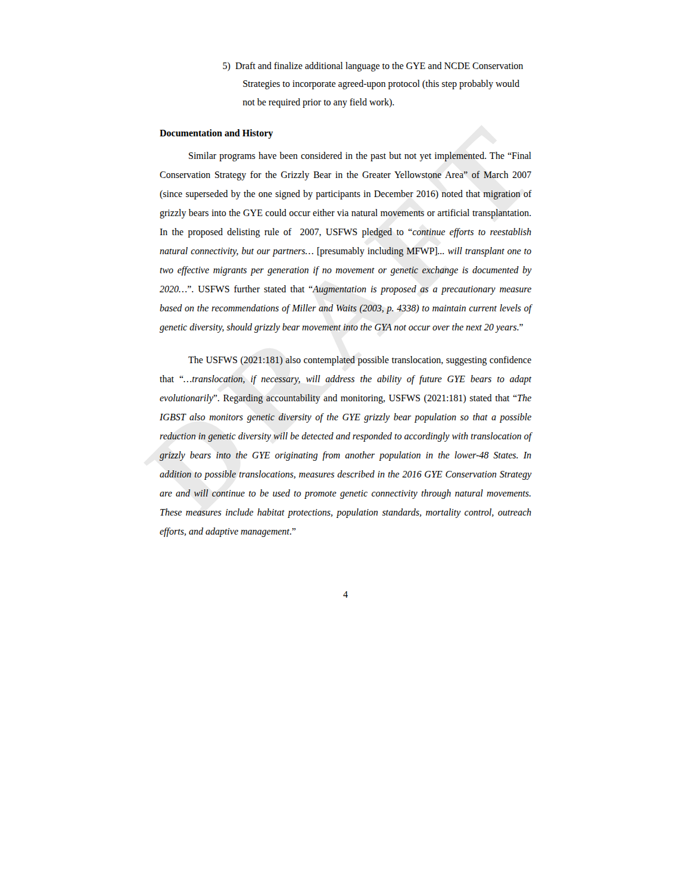DRAFT
5) Draft and finalize additional language to the GYE and NCDE Conservation Strategies to incorporate agreed-upon protocol (this step probably would not be required prior to any field work).
Documentation and History
Similar programs have been considered in the past but not yet implemented. The “Final Conservation Strategy for the Grizzly Bear in the Greater Yellowstone Area” of March 2007 (since superseded by the one signed by participants in December 2016) noted that migration of grizzly bears into the GYE could occur either via natural movements or artificial transplantation. In the proposed delisting rule of 2007, USFWS pledged to “continue efforts to reestablish natural connectivity, but our partners… [presumably including MFWP]... will transplant one to two effective migrants per generation if no movement or genetic exchange is documented by 2020…”. USFWS further stated that “Augmentation is proposed as a precautionary measure based on the recommendations of Miller and Waits (2003, p. 4338) to maintain current levels of genetic diversity, should grizzly bear movement into the GYA not occur over the next 20 years.”
The USFWS (2021:181) also contemplated possible translocation, suggesting confidence that “…translocation, if necessary, will address the ability of future GYE bears to adapt evolutionarily”. Regarding accountability and monitoring, USFWS (2021:181) stated that “The IGBST also monitors genetic diversity of the GYE grizzly bear population so that a possible reduction in genetic diversity will be detected and responded to accordingly with translocation of grizzly bears into the GYE originating from another population in the lower-48 States. In addition to possible translocations, measures described in the 2016 GYE Conservation Strategy are and will continue to be used to promote genetic connectivity through natural movements. These measures include habitat protections, population standards, mortality control, outreach efforts, and adaptive management.”
4